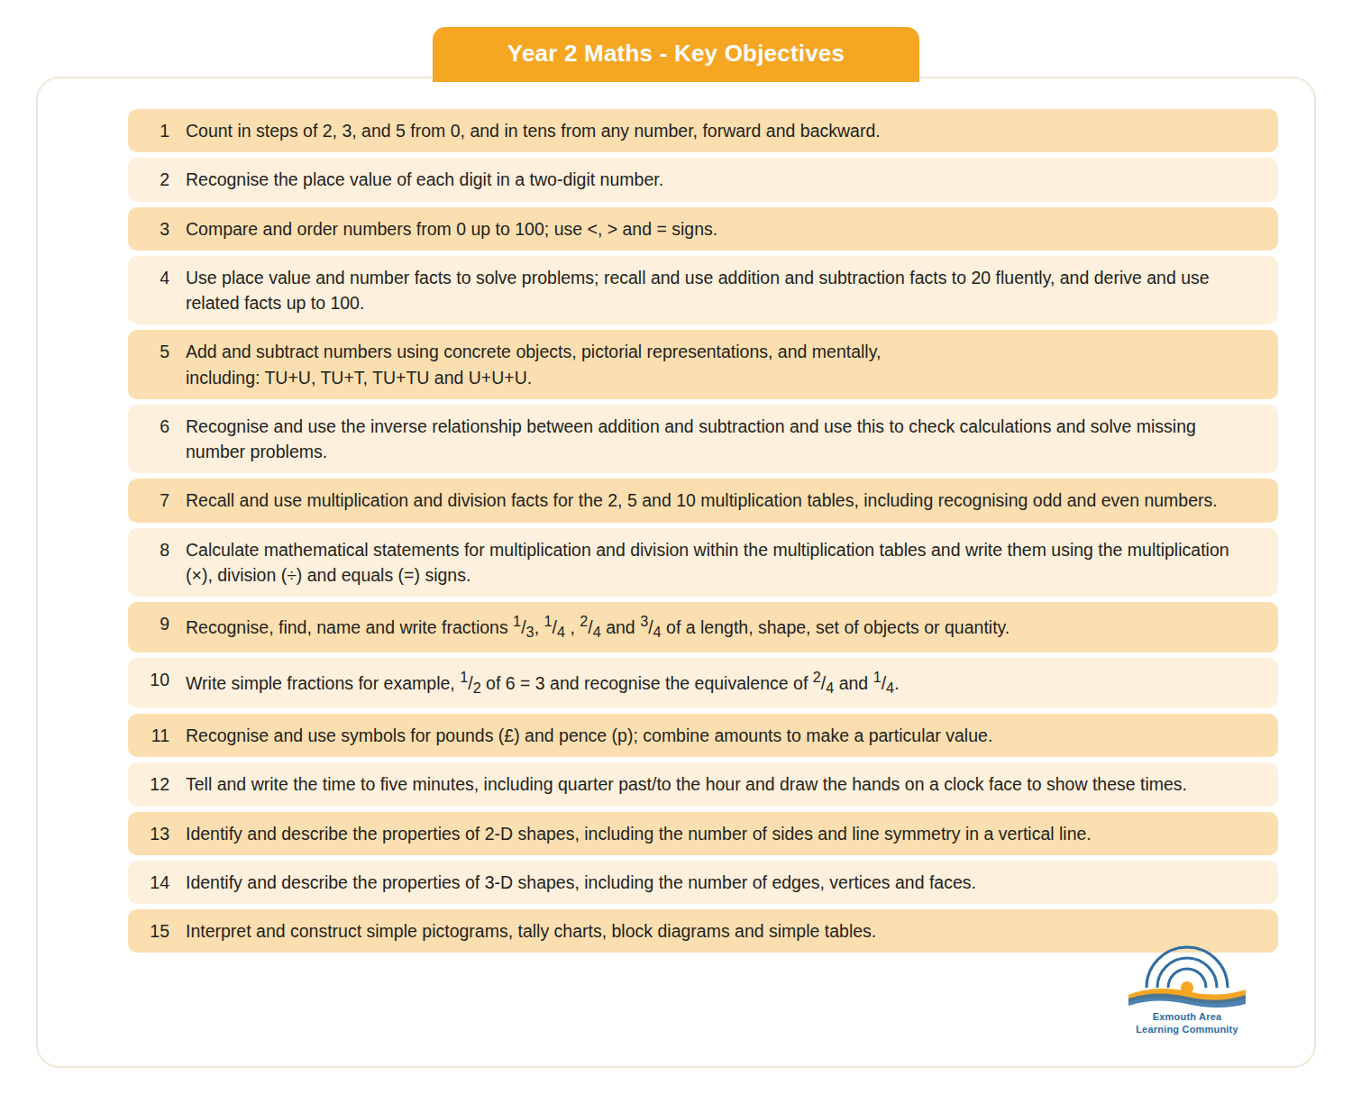Mathematics
Year 2 Maths - Key Objectives
Count in steps of 2, 3, and 5 from 0, and in tens from any number, forward and backward.
Recognise the place value of each digit in a two-digit number.
Compare and order numbers from 0 up to 100; use <, > and = signs.
Use place value and number facts to solve problems; recall and use addition and subtraction facts to 20 fluently, and derive and use related facts up to 100.
Add and subtract numbers using concrete objects, pictorial representations, and mentally,
including: TU+U, TU+T, TU+TU and U+U+U.
Recognise and use the inverse relationship between addition and subtraction and use this to check calculations and solve missing number problems.
Recall and use multiplication and division facts for the 2, 5 and 10 multiplication tables, including recognising odd and even numbers.
Calculate mathematical statements for multiplication and division within the multiplication tables and write them using the multiplication (×), division (÷) and equals (=) signs.
Recognise, find, name and write fractions 1/3, 1/4 , 2/4 and 3/4 of a length, shape, set of objects or quantity.
Write simple fractions for example, 1/2 of 6 = 3 and recognise the equivalence of 2/4 and 1/4.
Recognise and use symbols for pounds (£) and pence (p); combine amounts to make a particular value.
Tell and write the time to five minutes, including quarter past/to the hour and draw the hands on a clock face to show these times.
Identify and describe the properties of 2-D shapes, including the number of sides and line symmetry in a vertical line.
Identify and describe the properties of 3-D shapes, including the number of edges, vertices and faces.
Interpret and construct simple pictograms, tally charts, block diagrams and simple tables.
Exmouth Area
Learning Community